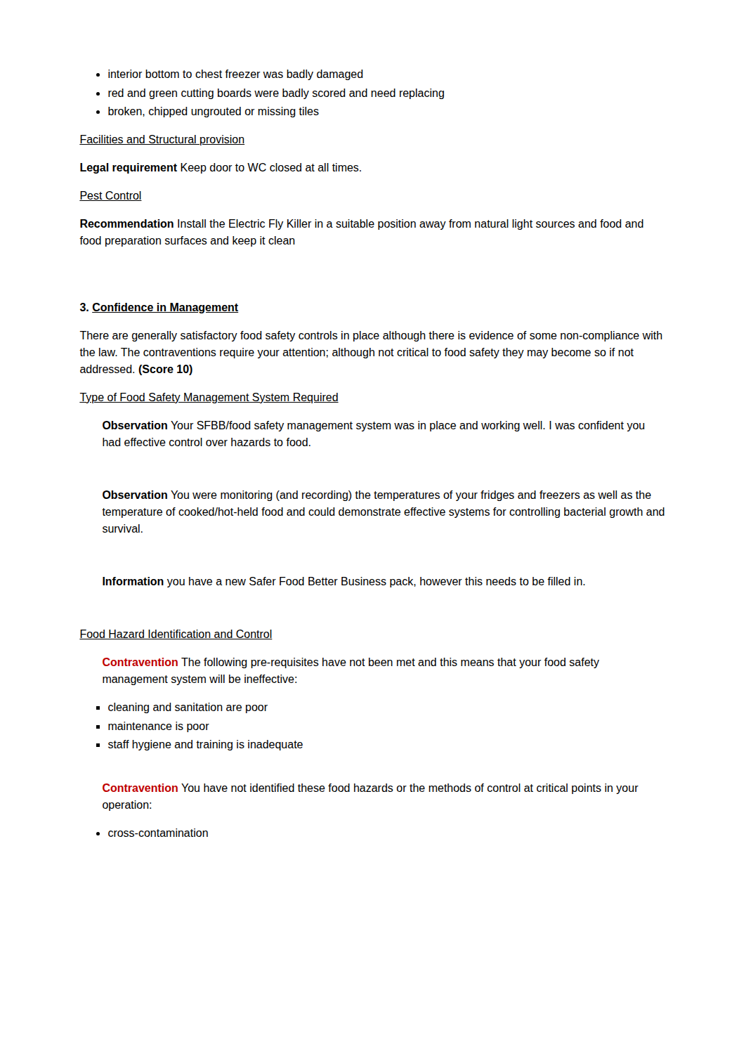interior bottom to chest freezer was badly damaged
red and green cutting boards were badly scored and need replacing
broken, chipped ungrouted or missing tiles
Facilities and Structural provision
Legal requirement Keep door to WC closed at all times.
Pest Control
Recommendation Install the Electric Fly Killer in a suitable position away from natural light sources and food and food preparation surfaces and keep it clean
3. Confidence in Management
There are generally satisfactory food safety controls in place although there is evidence of some non-compliance with the law. The contraventions require your attention; although not critical to food safety they may become so if not addressed. (Score 10)
Type of Food Safety Management System Required
Observation Your SFBB/food safety management system was in place and working well. I was confident you had effective control over hazards to food.
Observation You were monitoring (and recording) the temperatures of your fridges and freezers as well as the temperature of cooked/hot-held food and could demonstrate effective systems for controlling bacterial growth and survival.
Information you have a new Safer Food Better Business pack, however this needs to be filled in.
Food Hazard Identification and Control
Contravention The following pre-requisites have not been met and this means that your food safety management system will be ineffective:
cleaning and sanitation are poor
maintenance is poor
staff hygiene and training is inadequate
Contravention You have not identified these food hazards or the methods of control at critical points in your operation:
cross-contamination